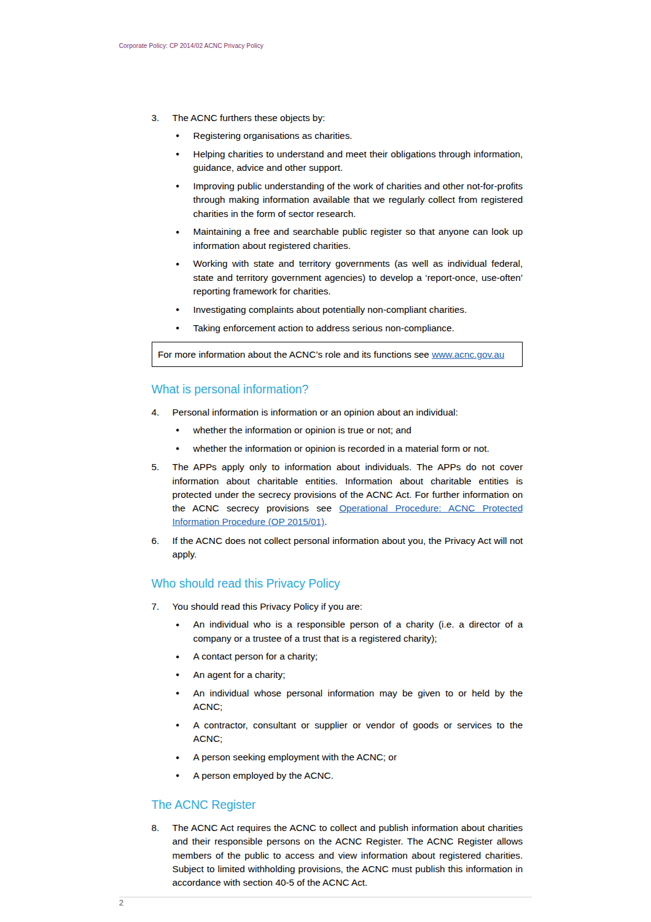Corporate Policy: CP 2014/02 ACNC Privacy Policy
3. The ACNC furthers these objects by:
Registering organisations as charities.
Helping charities to understand and meet their obligations through information, guidance, advice and other support.
Improving public understanding of the work of charities and other not-for-profits through making information available that we regularly collect from registered charities in the form of sector research.
Maintaining a free and searchable public register so that anyone can look up information about registered charities.
Working with state and territory governments (as well as individual federal, state and territory government agencies) to develop a ‘report-once, use-often’ reporting framework for charities.
Investigating complaints about potentially non-compliant charities.
Taking enforcement action to address serious non-compliance.
For more information about the ACNC’s role and its functions see www.acnc.gov.au
What is personal information?
4. Personal information is information or an opinion about an individual:
whether the information or opinion is true or not; and
whether the information or opinion is recorded in a material form or not.
5. The APPs apply only to information about individuals. The APPs do not cover information about charitable entities. Information about charitable entities is protected under the secrecy provisions of the ACNC Act. For further information on the ACNC secrecy provisions see Operational Procedure: ACNC Protected Information Procedure (OP 2015/01).
6. If the ACNC does not collect personal information about you, the Privacy Act will not apply.
Who should read this Privacy Policy
7. You should read this Privacy Policy if you are:
An individual who is a responsible person of a charity (i.e. a director of a company or a trustee of a trust that is a registered charity);
A contact person for a charity;
An agent for a charity;
An individual whose personal information may be given to or held by the ACNC;
A contractor, consultant or supplier or vendor of goods or services to the ACNC;
A person seeking employment with the ACNC; or
A person employed by the ACNC.
The ACNC Register
8. The ACNC Act requires the ACNC to collect and publish information about charities and their responsible persons on the ACNC Register. The ACNC Register allows members of the public to access and view information about registered charities. Subject to limited withholding provisions, the ACNC must publish this information in accordance with section 40-5 of the ACNC Act.
2